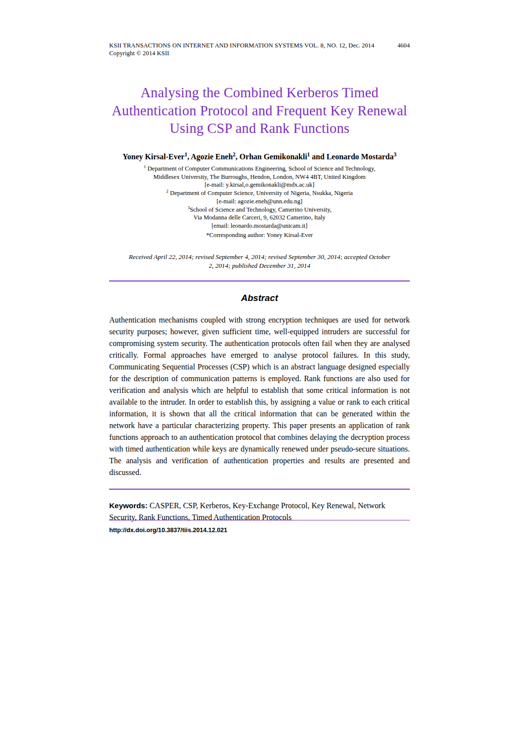KSII TRANSACTIONS ON INTERNET AND INFORMATION SYSTEMS VOL. 8, NO. 12, Dec. 2014 4604
Copyright © 2014 KSII
Analysing the Combined Kerberos Timed Authentication Protocol and Frequent Key Renewal Using CSP and Rank Functions
Yoney Kirsal-Ever1, Agozie Eneh2, Orhan Gemikonakli1 and Leonardo Mostarda3
1 Department of Computer Communications Engineering, School of Science and Technology,
Middlesex University, The Burroughs, Hendon, London, NW4 4BT, United Kingdom
[e-mail: y.kirsal,o.gemikonakli@mdx.ac.uk]
2 Department of Computer Science, University of Nigeria, Nsukka, Nigeria
[e-mail: agozie.eneh@unn.edu.ng]
3School of Science and Technology, Camerino University,
Via Modanna delle Carceri, 9, 62032 Camerino, Italy
[email: leonardo.mostarda@unicam.it]
*Corresponding author: Yoney Kirsal-Ever
Received April 22, 2014; revised September 4, 2014; revised September 30, 2014; accepted October 2, 2014; published December 31, 2014
Abstract
Authentication mechanisms coupled with strong encryption techniques are used for network security purposes; however, given sufficient time, well-equipped intruders are successful for compromising system security. The authentication protocols often fail when they are analysed critically. Formal approaches have emerged to analyse protocol failures. In this study, Communicating Sequential Processes (CSP) which is an abstract language designed especially for the description of communication patterns is employed. Rank functions are also used for verification and analysis which are helpful to establish that some critical information is not available to the intruder. In order to establish this, by assigning a value or rank to each critical information, it is shown that all the critical information that can be generated within the network have a particular characterizing property. This paper presents an application of rank functions approach to an authentication protocol that combines delaying the decryption process with timed authentication while keys are dynamically renewed under pseudo-secure situations. The analysis and verification of authentication properties and results are presented and discussed.
Keywords: CASPER, CSP, Kerberos, Key-Exchange Protocol, Key Renewal, Network Security, Rank Functions, Timed Authentication Protocols
http://dx.doi.org/10.3837/tiis.2014.12.021